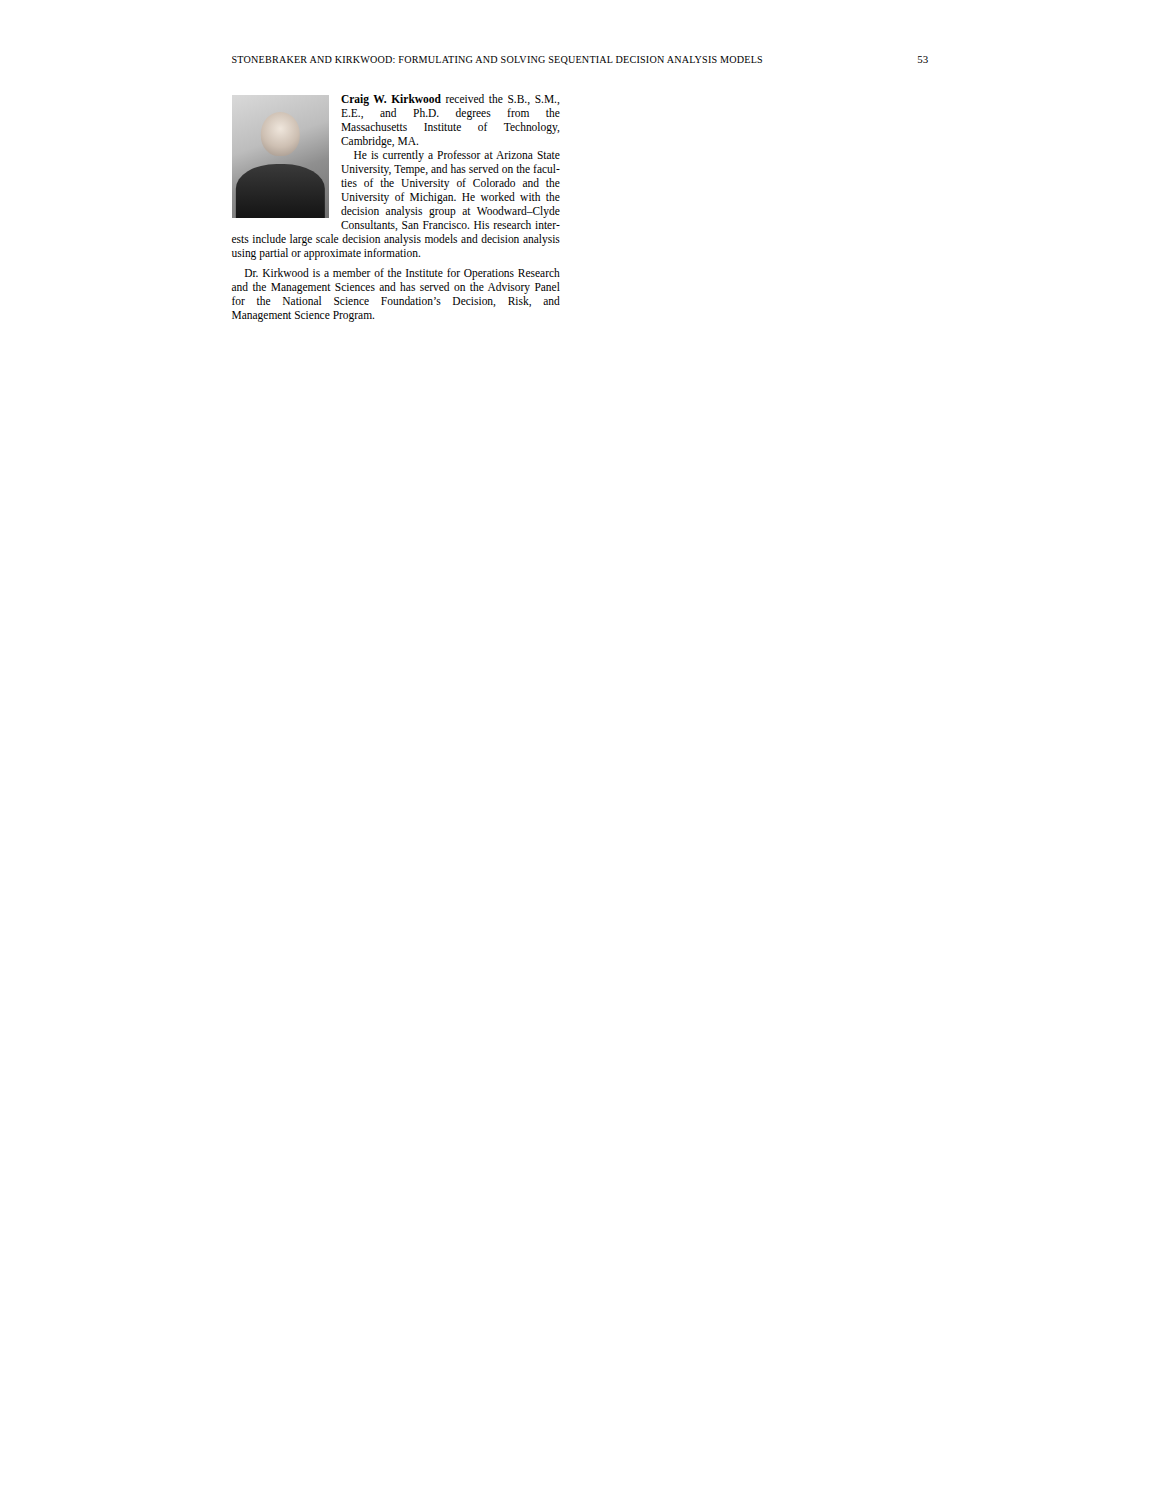Stonebraker and Kirkwood: Formulating and Solving Sequential Decision Analysis Models 53
Craig W. Kirkwood received the S.B., S.M., E.E., and Ph.D. degrees from the Massachusetts Institute of Technology, Cambridge, MA.
He is currently a Professor at Arizona State University, Tempe, and has served on the faculties of the University of Colorado and the University of Michigan. He worked with the decision analysis group at Woodward–Clyde Consultants, San Francisco. His research interests include large scale decision analysis models and decision analysis using partial or approximate information.
Dr. Kirkwood is a member of the Institute for Operations Research and the Management Sciences and has served on the Advisory Panel for the National Science Foundation’s Decision, Risk, and Management Science Program.